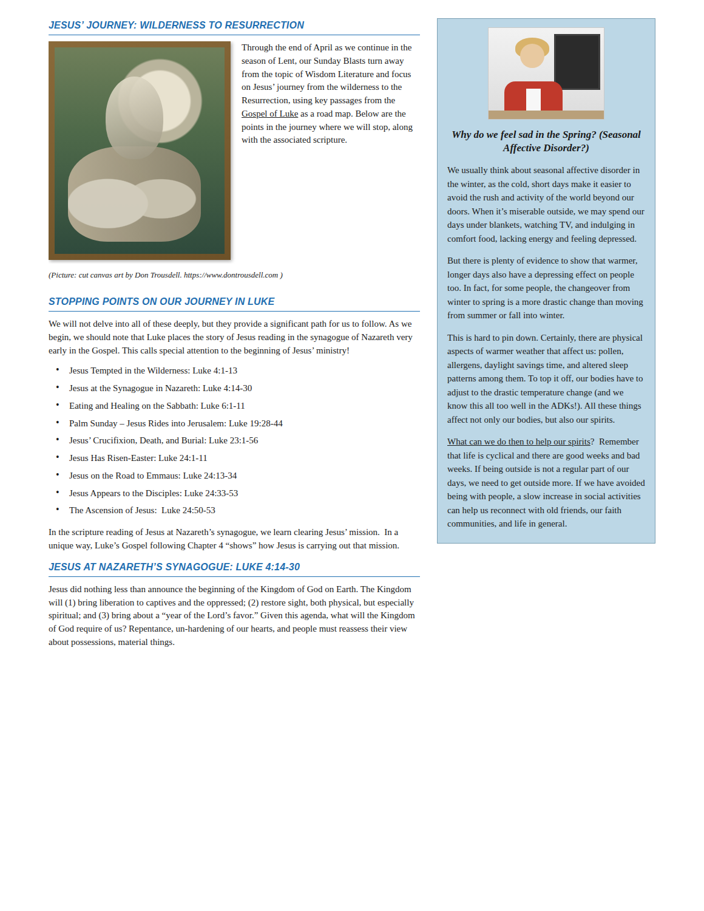JESUS’ JOURNEY: WILDERNESS TO RESURRECTION
Through the end of April as we continue in the season of Lent, our Sunday Blasts turn away from the topic of Wisdom Literature and focus on Jesus’ journey from the wilderness to the Resurrection, using key passages from the Gospel of Luke as a road map. Below are the points in the journey where we will stop, along with the associated scripture.
(Picture: cut canvas art by Don Trousdell. https://www.dontrousdell.com )
STOPPING POINTS ON OUR JOURNEY IN LUKE
We will not delve into all of these deeply, but they provide a significant path for us to follow. As we begin, we should note that Luke places the story of Jesus reading in the synagogue of Nazareth very early in the Gospel. This calls special attention to the beginning of Jesus’ ministry!
Jesus Tempted in the Wilderness: Luke 4:1-13
Jesus at the Synagogue in Nazareth: Luke 4:14-30
Eating and Healing on the Sabbath: Luke 6:1-11
Palm Sunday – Jesus Rides into Jerusalem: Luke 19:28-44
Jesus’ Crucifixion, Death, and Burial: Luke 23:1-56
Jesus Has Risen-Easter: Luke 24:1-11
Jesus on the Road to Emmaus: Luke 24:13-34
Jesus Appears to the Disciples: Luke 24:33-53
The Ascension of Jesus: Luke 24:50-53
In the scripture reading of Jesus at Nazareth’s synagogue, we learn clearing Jesus’ mission. In a unique way, Luke’s Gospel following Chapter 4 “shows” how Jesus is carrying out that mission.
JESUS AT NAZARETH’S SYNAGOGUE: LUKE 4:14-30
Jesus did nothing less than announce the beginning of the Kingdom of God on Earth. The Kingdom will (1) bring liberation to captives and the oppressed; (2) restore sight, both physical, but especially spiritual; and (3) bring about a “year of the Lord’s favor.” Given this agenda, what will the Kingdom of God require of us? Repentance, un-hardening of our hearts, and people must reassess their view about possessions, material things.
Why do we feel sad in the Spring? (Seasonal Affective Disorder?)
We usually think about seasonal affective disorder in the winter, as the cold, short days make it easier to avoid the rush and activity of the world beyond our doors. When it’s miserable outside, we may spend our days under blankets, watching TV, and indulging in comfort food, lacking energy and feeling depressed.
But there is plenty of evidence to show that warmer, longer days also have a depressing effect on people too. In fact, for some people, the changeover from winter to spring is a more drastic change than moving from summer or fall into winter.
This is hard to pin down. Certainly, there are physical aspects of warmer weather that affect us: pollen, allergens, daylight savings time, and altered sleep patterns among them. To top it off, our bodies have to adjust to the drastic temperature change (and we know this all too well in the ADKs!). All these things affect not only our bodies, but also our spirits.
What can we do then to help our spirits? Remember that life is cyclical and there are good weeks and bad weeks. If being outside is not a regular part of our days, we need to get outside more. If we have avoided being with people, a slow increase in social activities can help us reconnect with old friends, our faith communities, and life in general.